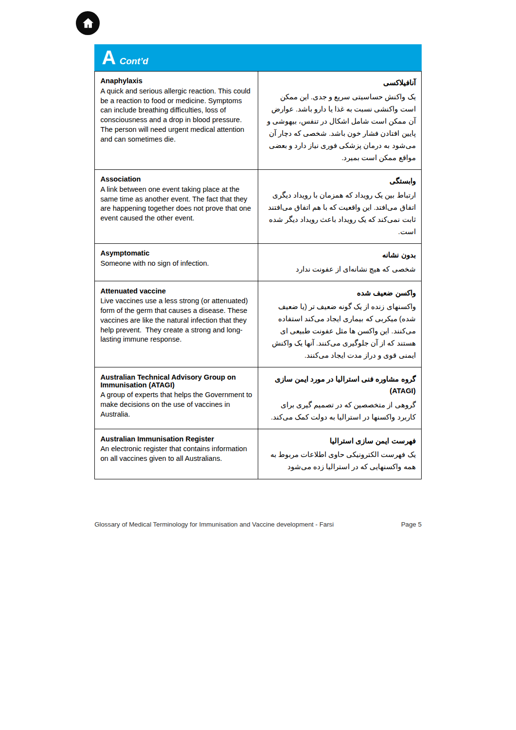ACont’d
| Anaphylaxis A quick and serious allergic reaction. This could be a reaction to food or medicine. Symptoms can include breathing difficulties, loss of consciousness and a drop in blood pressure. The person will need urgent medical attention and can sometimes die. | آنافیلاکسی یک واکنش حساسیتی سریع و جدی. این ممکن است واکنشی نسبت به غذا یا دارو باشد. عوارض آن ممکن است شامل اشکال در تنفس، بیهوشی و پایین افتادن فشار خون باشد. شخصی که دچار آن می‌شود به درمان پزشکی فوری نیاز دارد و بعضی مواقع ممکن است بمیرد. |
| Association A link between one event taking place at the same time as another event. The fact that they are happening together does not prove that one event caused the other event. | وابستگی ارتباط بین یک رویداد که همزمان با رویداد دیگری اتفاق می‌افتد. این واقعیت که با هم اتفاق می‌افتند ثابت نمی‌کند که یک رویداد باعث رویداد دیگر شده است. |
| Asymptomatic Someone with no sign of infection. | بدون نشانه شخصی که هیچ نشانه‌ای از عفونت ندارد |
| Attenuated vaccine Live vaccines use a less strong (or attenuated) form of the germ that causes a disease. These vaccines are like the natural infection that they help prevent. They create a strong and long-lasting immune response. | واکسن ضعیف شده واکسنهای زنده از یک گونه ضعیف تر (یا ضعیف شده) میکربی که بیماری ایجاد می‌کند استفاده می‌کنند. این واکسن ها مثل عفونت طبیعی ای هستند که از آن جلوگیری می‌کنند. آنها یک واکنش ایمنی قوی و دراز مدت ایجاد می‌کنند. |
| Australian Technical Advisory Group on Immunisation (ATAGI) A group of experts that helps the Government to make decisions on the use of vaccines in Australia. | گروه مشاوره فنی استرالیا در مورد ایمن سازی (ATAGI) گروهی از متخصصین که در تصمیم گیری برای کاربرد واکسنها در استرالیا به دولت کمک می‌کند. |
| Australian Immunisation Register An electronic register that contains information on all vaccines given to all Australians. | فهرست ایمن سازی استرالیا یک فهرست الکترونیکی حاوی اطلاعات مربوط به همه واکسنهایی که در استرالیا زده می‌شود |
Glossary of Medical Terminology for Immunisation and Vaccine development - Farsi Page 5